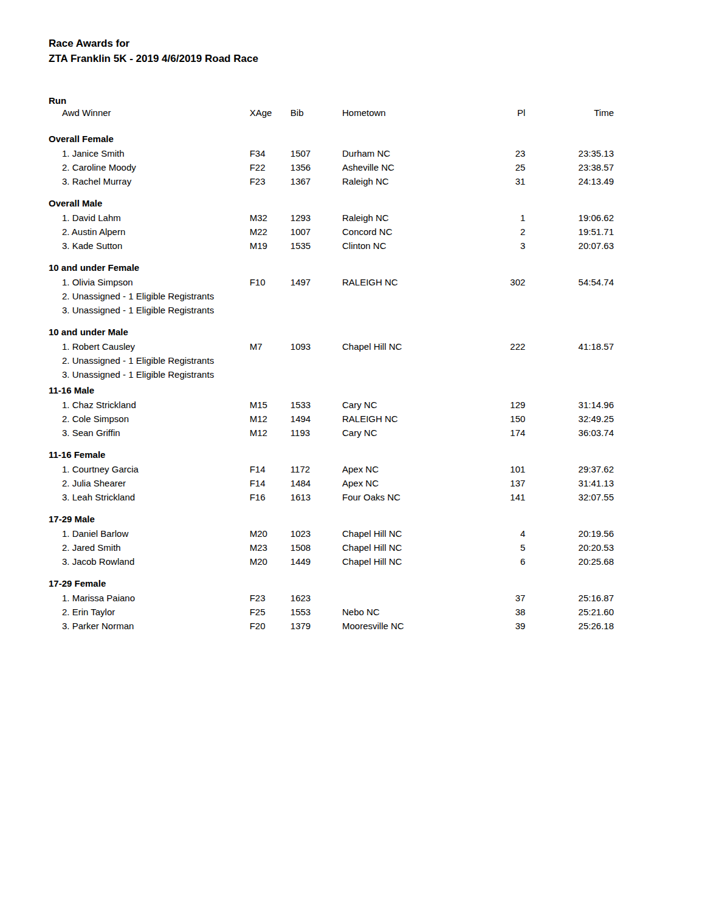Race Awards for
ZTA Franklin 5K - 2019 4/6/2019 Road Race
Run
| Awd Winner | XAge | Bib | Hometown | Pl | Time |
| --- | --- | --- | --- | --- | --- |
| Overall Female |
| 1. Janice Smith | F34 | 1507 | Durham NC | 23 | 23:35.13 |
| 2. Caroline Moody | F22 | 1356 | Asheville NC | 25 | 23:38.57 |
| 3. Rachel Murray | F23 | 1367 | Raleigh NC | 31 | 24:13.49 |
| Overall Male |
| 1. David Lahm | M32 | 1293 | Raleigh NC | 1 | 19:06.62 |
| 2. Austin Alpern | M22 | 1007 | Concord NC | 2 | 19:51.71 |
| 3. Kade Sutton | M19 | 1535 | Clinton NC | 3 | 20:07.63 |
| 10 and under Female |
| 1. Olivia Simpson | F10 | 1497 | RALEIGH NC | 302 | 54:54.74 |
| 2. Unassigned - 1 Eligible Registrants | | | | | |
| 3. Unassigned - 1 Eligible Registrants | | | | | |
| 10 and under Male |
| 1. Robert Causley | M7 | 1093 | Chapel Hill NC | 222 | 41:18.57 |
| 2. Unassigned - 1 Eligible Registrants | | | | | |
| 3. Unassigned - 1 Eligible Registrants | | | | | |
| 11-16 Male |
| 1. Chaz Strickland | M15 | 1533 | Cary NC | 129 | 31:14.96 |
| 2. Cole Simpson | M12 | 1494 | RALEIGH NC | 150 | 32:49.25 |
| 3. Sean Griffin | M12 | 1193 | Cary NC | 174 | 36:03.74 |
| 11-16 Female |
| 1. Courtney Garcia | F14 | 1172 | Apex NC | 101 | 29:37.62 |
| 2. Julia Shearer | F14 | 1484 | Apex NC | 137 | 31:41.13 |
| 3. Leah Strickland | F16 | 1613 | Four Oaks NC | 141 | 32:07.55 |
| 17-29 Male |
| 1. Daniel Barlow | M20 | 1023 | Chapel Hill NC | 4 | 20:19.56 |
| 2. Jared Smith | M23 | 1508 | Chapel Hill NC | 5 | 20:20.53 |
| 3. Jacob Rowland | M20 | 1449 | Chapel Hill NC | 6 | 20:25.68 |
| 17-29 Female |
| 1. Marissa Paiano | F23 | 1623 | | 37 | 25:16.87 |
| 2. Erin Taylor | F25 | 1553 | Nebo NC | 38 | 25:21.60 |
| 3. Parker Norman | F20 | 1379 | Mooresville NC | 39 | 25:26.18 |